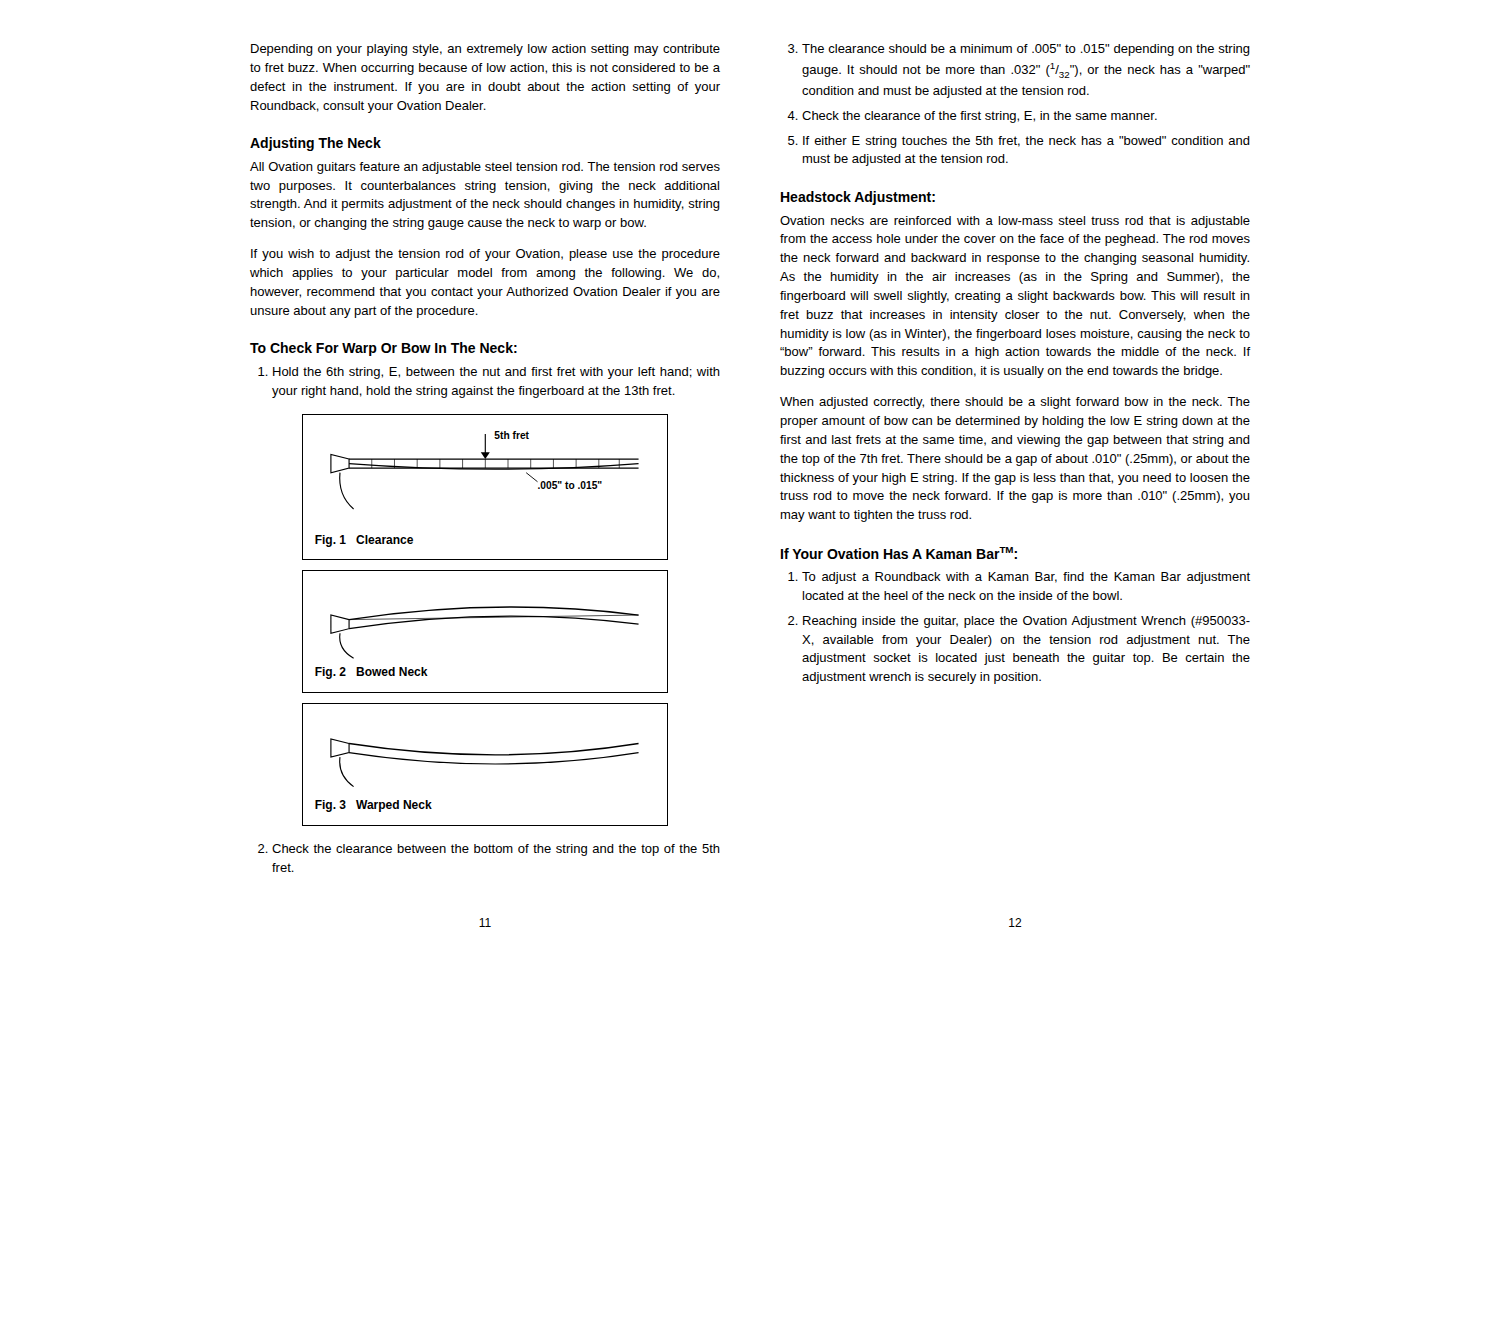Depending on your playing style, an extremely low action setting may contribute to fret buzz. When occurring because of low action, this is not considered to be a defect in the instrument. If you are in doubt about the action setting of your Roundback, consult your Ovation Dealer.
Adjusting The Neck
All Ovation guitars feature an adjustable steel tension rod. The tension rod serves two purposes. It counterbalances string tension, giving the neck additional strength. And it permits adjustment of the neck should changes in humidity, string tension, or changing the string gauge cause the neck to warp or bow.
If you wish to adjust the tension rod of your Ovation, please use the procedure which applies to your particular model from among the following. We do, however, recommend that you contact your Authorized Ovation Dealer if you are unsure about any part of the procedure.
To Check For Warp Or Bow In The Neck:
Hold the 6th string, E, between the nut and first fret with your left hand; with your right hand, hold the string against the fingerboard at the 13th fret.
5th fret .005" to .015"
Fig. 1 Clearance
Fig. 2 Bowed Neck
Fig. 3 Warped Neck
Check the clearance between the bottom of the string and the top of the 5th fret.
The clearance should be a minimum of .005" to .015" depending on the string gauge. It should not be more than .032" (1/32"), or the neck has a "warped" condition and must be adjusted at the tension rod.
Check the clearance of the first string, E, in the same manner.
If either E string touches the 5th fret, the neck has a "bowed" condition and must be adjusted at the tension rod.
Headstock Adjustment:
Ovation necks are reinforced with a low-mass steel truss rod that is adjustable from the access hole under the cover on the face of the peghead. The rod moves the neck forward and backward in response to the changing seasonal humidity. As the humidity in the air increases (as in the Spring and Summer), the fingerboard will swell slightly, creating a slight backwards bow. This will result in fret buzz that increases in intensity closer to the nut. Conversely, when the humidity is low (as in Winter), the fingerboard loses moisture, causing the neck to “bow” forward. This results in a high action towards the middle of the neck. If buzzing occurs with this condition, it is usually on the end towards the bridge.
When adjusted correctly, there should be a slight forward bow in the neck. The proper amount of bow can be determined by holding the low E string down at the first and last frets at the same time, and viewing the gap between that string and the top of the 7th fret. There should be a gap of about .010" (.25mm), or about the thickness of your high E string. If the gap is less than that, you need to loosen the truss rod to move the neck forward. If the gap is more than .010" (.25mm), you may want to tighten the truss rod.
If Your Ovation Has A Kaman BarTM:
To adjust a Roundback with a Kaman Bar, find the Kaman Bar adjustment located at the heel of the neck on the inside of the bowl.
Reaching inside the guitar, place the Ovation Adjustment Wrench (#950033-X, available from your Dealer) on the tension rod adjustment nut. The adjustment socket is located just beneath the guitar top. Be certain the adjustment wrench is securely in position.
11
12